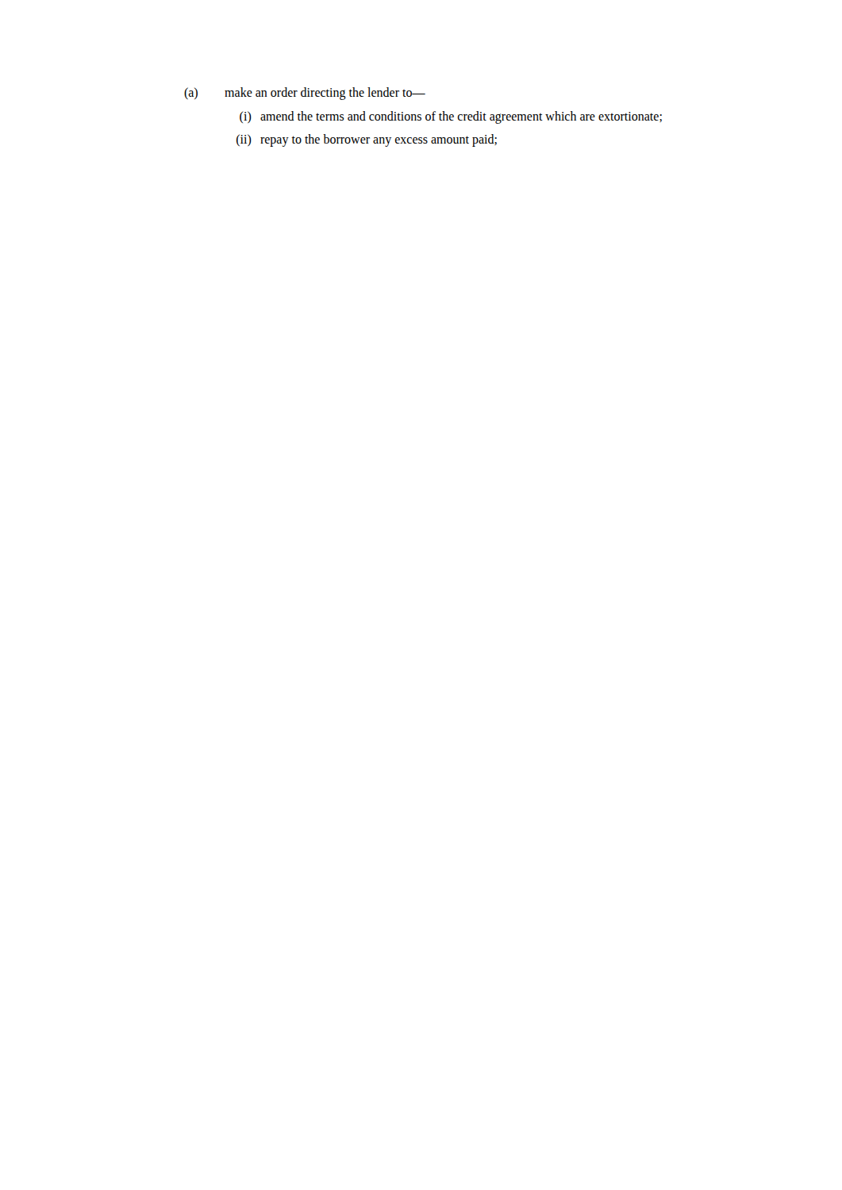(a)
make an order directing the lender to—
(i)
amend the terms and conditions of the credit agreement which are extortionate;
(ii)
repay to the borrower any excess amount paid;